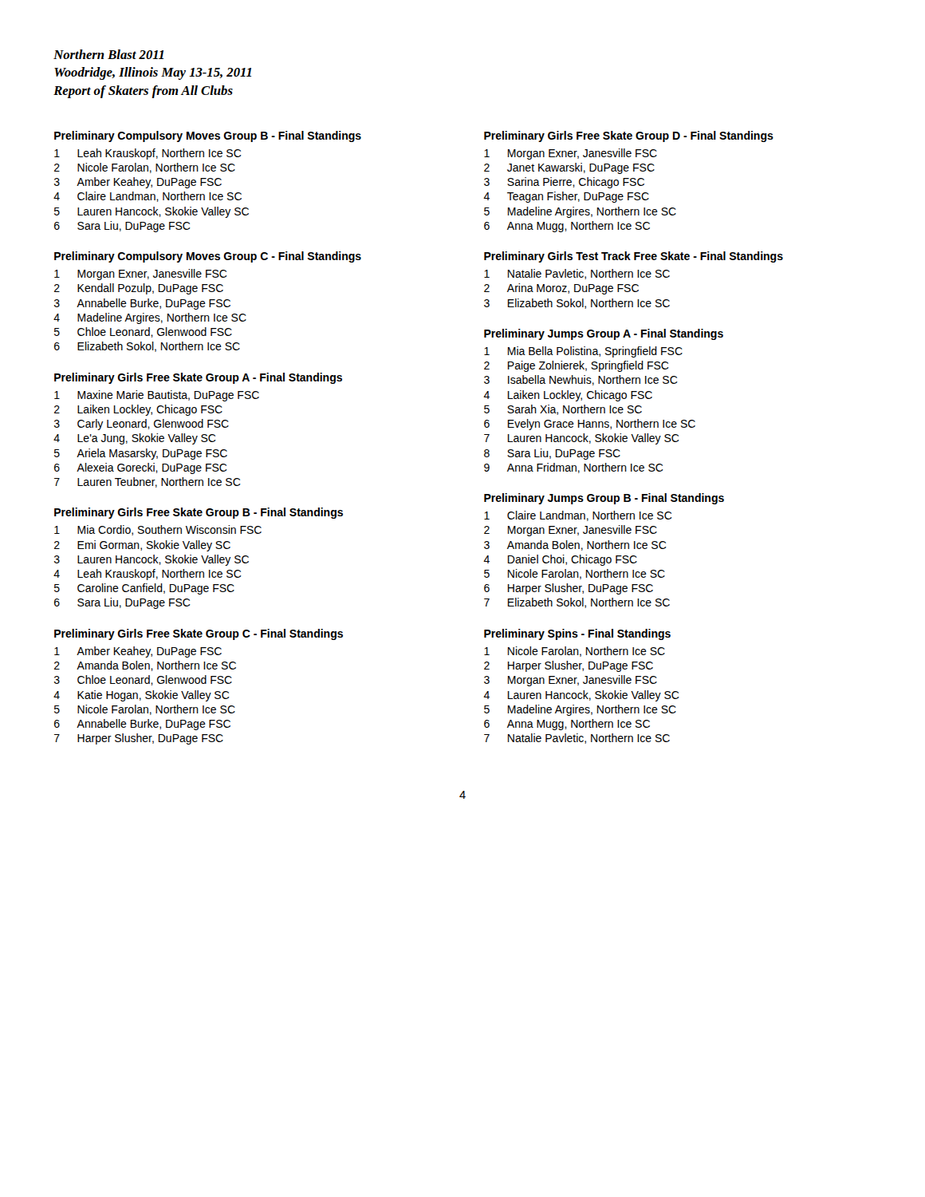Northern Blast 2011
Woodridge, Illinois May 13-15, 2011
Report of Skaters from All Clubs
Preliminary Compulsory Moves Group B - Final Standings
| 1 | Leah Krauskopf, Northern Ice SC |
| 2 | Nicole Farolan, Northern Ice SC |
| 3 | Amber Keahey, DuPage FSC |
| 4 | Claire Landman, Northern Ice SC |
| 5 | Lauren Hancock, Skokie Valley SC |
| 6 | Sara Liu, DuPage FSC |
Preliminary Compulsory Moves Group C - Final Standings
| 1 | Morgan Exner, Janesville FSC |
| 2 | Kendall Pozulp, DuPage FSC |
| 3 | Annabelle Burke, DuPage FSC |
| 4 | Madeline Argires, Northern Ice SC |
| 5 | Chloe Leonard, Glenwood FSC |
| 6 | Elizabeth Sokol, Northern Ice SC |
Preliminary Girls Free Skate Group A - Final Standings
| 1 | Maxine Marie Bautista, DuPage FSC |
| 2 | Laiken Lockley, Chicago FSC |
| 3 | Carly Leonard, Glenwood FSC |
| 4 | Le'a Jung, Skokie Valley SC |
| 5 | Ariela Masarsky, DuPage FSC |
| 6 | Alexeia Gorecki, DuPage FSC |
| 7 | Lauren Teubner, Northern Ice SC |
Preliminary Girls Free Skate Group B - Final Standings
| 1 | Mia Cordio, Southern Wisconsin FSC |
| 2 | Emi Gorman, Skokie Valley SC |
| 3 | Lauren Hancock, Skokie Valley SC |
| 4 | Leah Krauskopf, Northern Ice SC |
| 5 | Caroline Canfield, DuPage FSC |
| 6 | Sara Liu, DuPage FSC |
Preliminary Girls Free Skate Group C - Final Standings
| 1 | Amber Keahey, DuPage FSC |
| 2 | Amanda Bolen, Northern Ice SC |
| 3 | Chloe Leonard, Glenwood FSC |
| 4 | Katie Hogan, Skokie Valley SC |
| 5 | Nicole Farolan, Northern Ice SC |
| 6 | Annabelle Burke, DuPage FSC |
| 7 | Harper Slusher, DuPage FSC |
Preliminary Girls Free Skate Group D - Final Standings
| 1 | Morgan Exner, Janesville FSC |
| 2 | Janet Kawarski, DuPage FSC |
| 3 | Sarina Pierre, Chicago FSC |
| 4 | Teagan Fisher, DuPage FSC |
| 5 | Madeline Argires, Northern Ice SC |
| 6 | Anna Mugg, Northern Ice SC |
Preliminary Girls Test Track Free Skate - Final Standings
| 1 | Natalie Pavletic, Northern Ice SC |
| 2 | Arina Moroz, DuPage FSC |
| 3 | Elizabeth Sokol, Northern Ice SC |
Preliminary Jumps Group A - Final Standings
| 1 | Mia Bella Polistina, Springfield FSC |
| 2 | Paige Zolnierek, Springfield FSC |
| 3 | Isabella Newhuis, Northern Ice SC |
| 4 | Laiken Lockley, Chicago FSC |
| 5 | Sarah Xia, Northern Ice SC |
| 6 | Evelyn Grace Hanns, Northern Ice SC |
| 7 | Lauren Hancock, Skokie Valley SC |
| 8 | Sara Liu, DuPage FSC |
| 9 | Anna Fridman, Northern Ice SC |
Preliminary Jumps Group B - Final Standings
| 1 | Claire Landman, Northern Ice SC |
| 2 | Morgan Exner, Janesville FSC |
| 3 | Amanda Bolen, Northern Ice SC |
| 4 | Daniel Choi, Chicago FSC |
| 5 | Nicole Farolan, Northern Ice SC |
| 6 | Harper Slusher, DuPage FSC |
| 7 | Elizabeth Sokol, Northern Ice SC |
Preliminary Spins - Final Standings
| 1 | Nicole Farolan, Northern Ice SC |
| 2 | Harper Slusher, DuPage FSC |
| 3 | Morgan Exner, Janesville FSC |
| 4 | Lauren Hancock, Skokie Valley SC |
| 5 | Madeline Argires, Northern Ice SC |
| 6 | Anna Mugg, Northern Ice SC |
| 7 | Natalie Pavletic, Northern Ice SC |
4